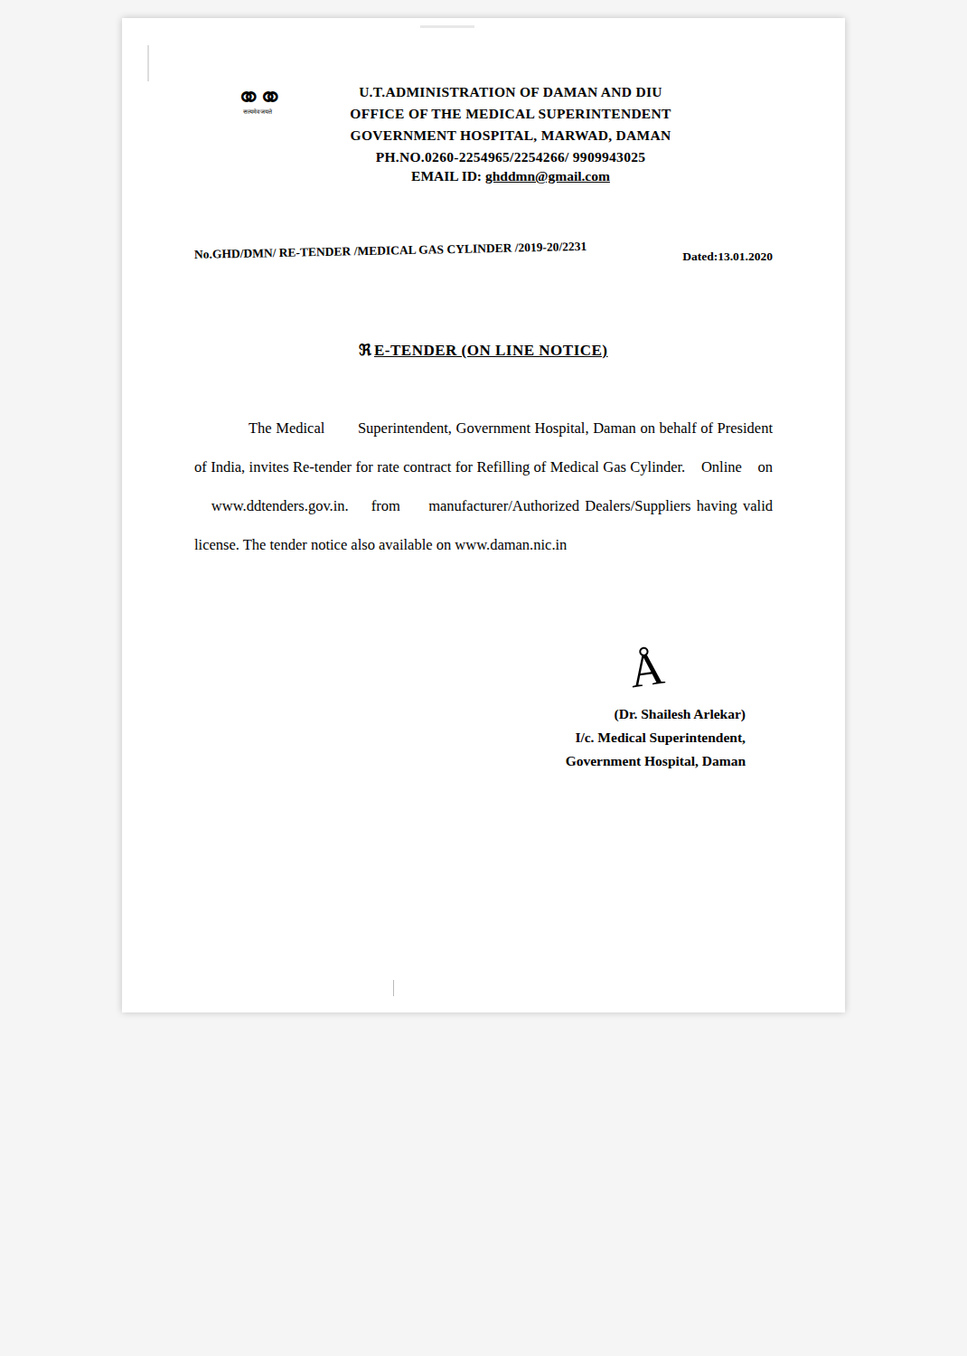⚭⚭
सत्यमेव जयते
U.T.ADMINISTRATION OF DAMAN AND DIU
OFFICE OF THE MEDICAL SUPERINTENDENT
GOVERNMENT HOSPITAL, MARWAD, DAMAN
PH.NO.0260-2254965/2254266/ 9909943025
EMAIL ID: ghddmn@gmail.com
No.GHD/DMN/ RE-TENDER /MEDICAL GAS CYLINDER /2019-20/2231
Dated:13.01.2020
ℜE-TENDER (ON LINE NOTICE)
The Medical Superintendent, Government Hospital, Daman on behalf of President of India, invites Re-tender for rate contract for Refilling of Medical Gas Cylinder. Online on www.ddtenders.gov.in. from manufacturer/Authorized Dealers/Suppliers having valid license. The tender notice also available on www.daman.nic.in
Å
(Dr. Shailesh Arlekar)
I/c. Medical Superintendent,
Government Hospital, Daman